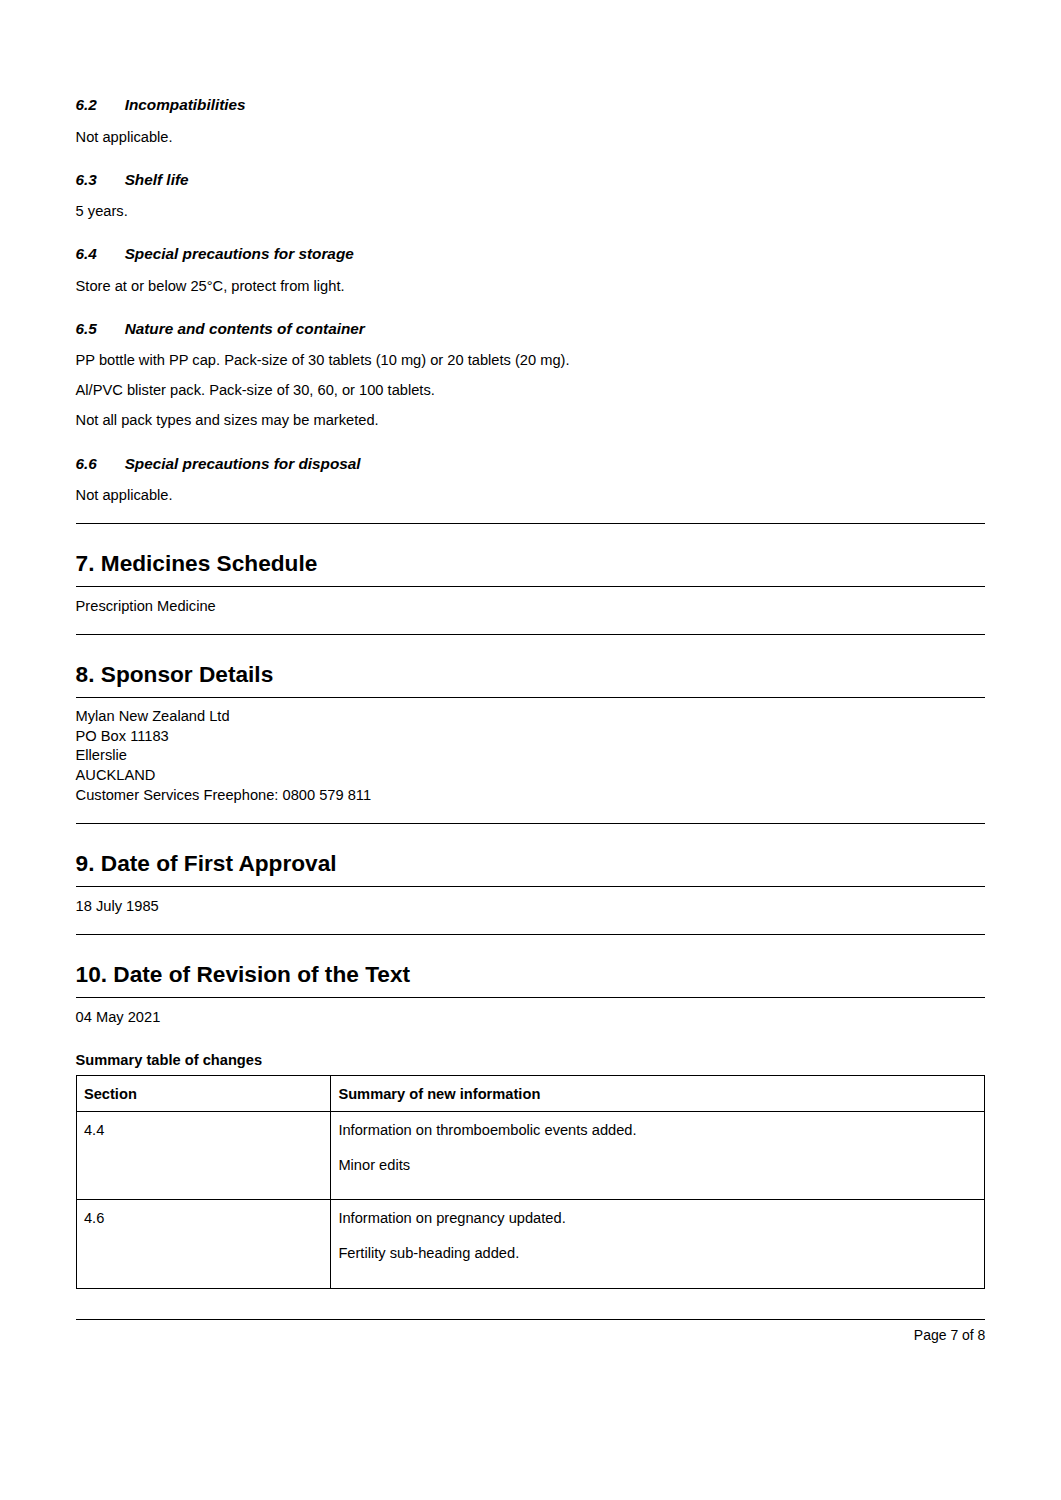6.2 Incompatibilities
Not applicable.
6.3 Shelf life
5 years.
6.4 Special precautions for storage
Store at or below 25°C, protect from light.
6.5 Nature and contents of container
PP bottle with PP cap. Pack-size of 30 tablets (10 mg) or 20 tablets (20 mg).
Al/PVC blister pack. Pack-size of 30, 60, or 100 tablets.
Not all pack types and sizes may be marketed.
6.6 Special precautions for disposal
Not applicable.
7. Medicines Schedule
Prescription Medicine
8. Sponsor Details
Mylan New Zealand Ltd PO Box 11183 Ellerslie AUCKLAND Customer Services Freephone: 0800 579 811
9. Date of First Approval
18 July 1985
10. Date of Revision of the Text
04 May 2021
Summary table of changes
| Section | Summary of new information |
| --- | --- |
| 4.4 | Information on thromboembolic events added. Minor edits |
| 4.6 | Information on pregnancy updated. Fertility sub-heading added. |
Page 7 of 8